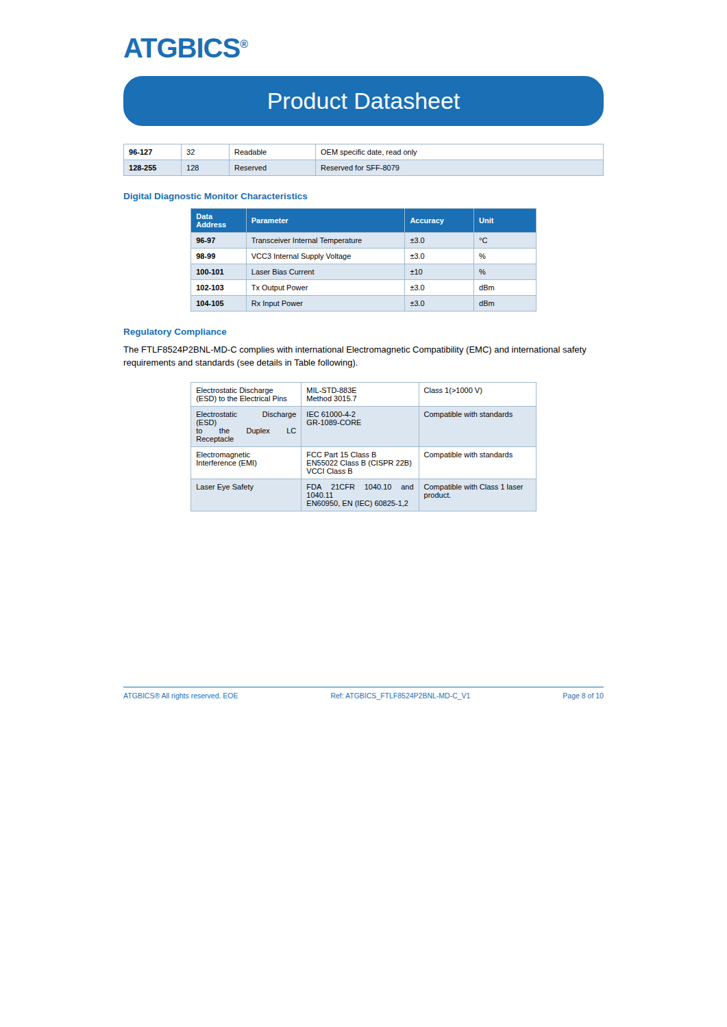ATGBICS®
Product Datasheet
| 96-127 | 32 | Readable | OEM specific date, read only |
| 128-255 | 128 | Reserved | Reserved for SFF-8079 |
Digital Diagnostic Monitor Characteristics
| Data Address | Parameter | Accuracy | Unit |
| --- | --- | --- | --- |
| 96-97 | Transceiver Internal Temperature | ±3.0 | °C |
| 98-99 | VCC3 Internal Supply Voltage | ±3.0 | % |
| 100-101 | Laser Bias Current | ±10 | % |
| 102-103 | Tx Output Power | ±3.0 | dBm |
| 104-105 | Rx Input Power | ±3.0 | dBm |
Regulatory Compliance
The FTLF8524P2BNL-MD-C complies with international Electromagnetic Compatibility (EMC) and international safety requirements and standards (see details in Table following).
| Electrostatic Discharge (ESD) to the Electrical Pins | MIL-STD-883E Method 3015.7 | Class 1(>1000 V) |
| Electrostatic Discharge (ESD) to the Duplex LC Receptacle | IEC 61000-4-2 GR-1089-CORE | Compatible with standards |
| Electromagnetic Interference (EMI) | FCC Part 15 Class B EN55022 Class B (CISPR 22B) VCCI Class B | Compatible with standards |
| Laser Eye Safety | FDA 21CFR 1040.10 and 1040.11 EN60950, EN (IEC) 60825-1,2 | Compatible with Class 1 laser product. |
ATGBICS® All rights reserved. EOE
Ref: ATGBICS_FTLF8524P2BNL-MD-C_V1
Page 8 of 10